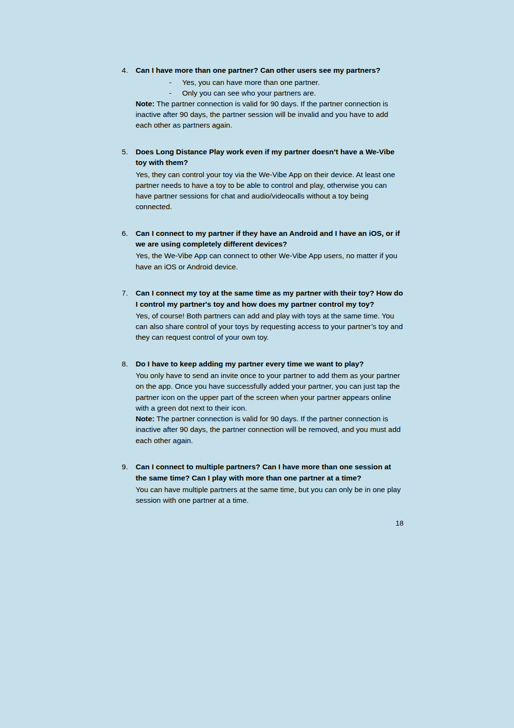Can I have more than one partner? Can other users see my partners?
Yes, you can have more than one partner.
Only you can see who your partners are.
Note: The partner connection is valid for 90 days. If the partner connection is inactive after 90 days, the partner session will be invalid and you have to add each other as partners again.
Does Long Distance Play work even if my partner doesn’t have a We-Vibe toy with them?
Yes, they can control your toy via the We-Vibe App on their device. At least one partner needs to have a toy to be able to control and play, otherwise you can have partner sessions for chat and audio/videocalls without a toy being connected.
Can I connect to my partner if they have an Android and I have an iOS, or if we are using completely different devices?
Yes, the We-Vibe App can connect to other We-Vibe App users, no matter if you have an iOS or Android device.
Can I connect my toy at the same time as my partner with their toy? How do I control my partner's toy and how does my partner control my toy?
Yes, of course! Both partners can add and play with toys at the same time. You can also share control of your toys by requesting access to your partner’s toy and they can request control of your own toy.
Do I have to keep adding my partner every time we want to play?
You only have to send an invite once to your partner to add them as your partner on the app. Once you have successfully added your partner, you can just tap the partner icon on the upper part of the screen when your partner appears online with a green dot next to their icon.
Note: The partner connection is valid for 90 days. If the partner connection is inactive after 90 days, the partner connection will be removed, and you must add each other again.
Can I connect to multiple partners? Can I have more than one session at the same time? Can I play with more than one partner at a time?
You can have multiple partners at the same time, but you can only be in one play session with one partner at a time.
18